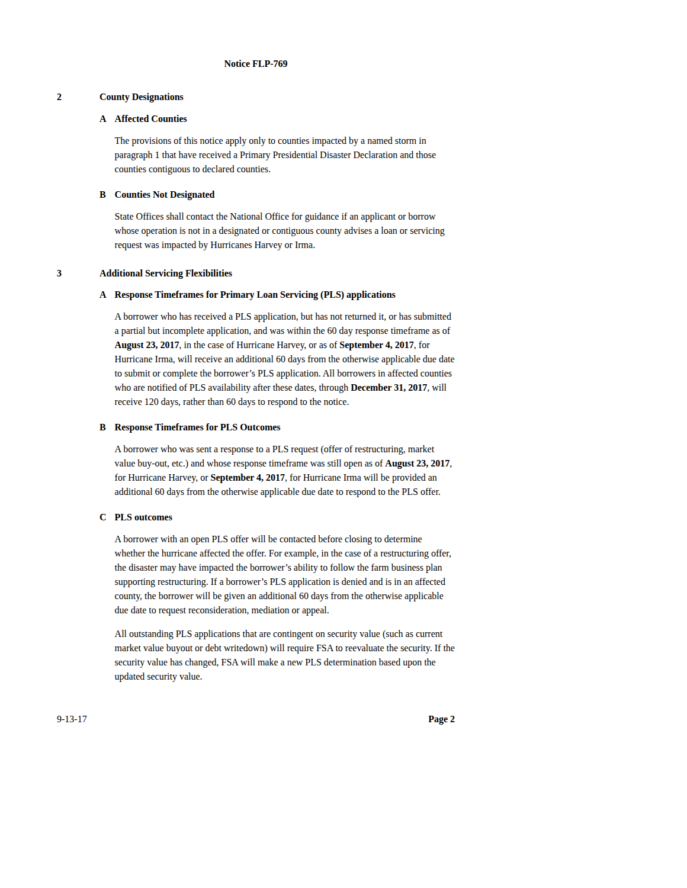Notice FLP-769
2 County Designations
AAffected Counties
The provisions of this notice apply only to counties impacted by a named storm in paragraph 1 that have received a Primary Presidential Disaster Declaration and those counties contiguous to declared counties.
BCounties Not Designated
State Offices shall contact the National Office for guidance if an applicant or borrow whose operation is not in a designated or contiguous county advises a loan or servicing request was impacted by Hurricanes Harvey or Irma.
3 Additional Servicing Flexibilities
AResponse Timeframes for Primary Loan Servicing (PLS) applications
A borrower who has received a PLS application, but has not returned it, or has submitted a partial but incomplete application, and was within the 60 day response timeframe as of August 23, 2017, in the case of Hurricane Harvey, or as of September 4, 2017, for Hurricane Irma, will receive an additional 60 days from the otherwise applicable due date to submit or complete the borrower’s PLS application. All borrowers in affected counties who are notified of PLS availability after these dates, through December 31, 2017, will receive 120 days, rather than 60 days to respond to the notice.
BResponse Timeframes for PLS Outcomes
A borrower who was sent a response to a PLS request (offer of restructuring, market value buy-out, etc.) and whose response timeframe was still open as of August 23, 2017, for Hurricane Harvey, or September 4, 2017, for Hurricane Irma will be provided an additional 60 days from the otherwise applicable due date to respond to the PLS offer.
CPLS outcomes
A borrower with an open PLS offer will be contacted before closing to determine whether the hurricane affected the offer. For example, in the case of a restructuring offer, the disaster may have impacted the borrower’s ability to follow the farm business plan supporting restructuring. If a borrower’s PLS application is denied and is in an affected county, the borrower will be given an additional 60 days from the otherwise applicable due date to request reconsideration, mediation or appeal.
All outstanding PLS applications that are contingent on security value (such as current market value buyout or debt writedown) will require FSA to reevaluate the security. If the security value has changed, FSA will make a new PLS determination based upon the updated security value.
9-13-17 Page 2